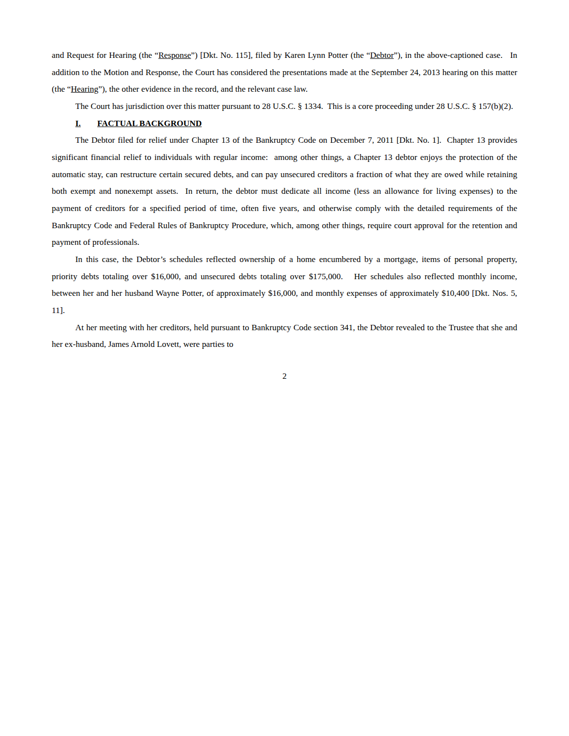and Request for Hearing (the “Response”) [Dkt. No. 115], filed by Karen Lynn Potter (the “Debtor”), in the above-captioned case. In addition to the Motion and Response, the Court has considered the presentations made at the September 24, 2013 hearing on this matter (the “Hearing”), the other evidence in the record, and the relevant case law.
The Court has jurisdiction over this matter pursuant to 28 U.S.C. § 1334. This is a core proceeding under 28 U.S.C. § 157(b)(2).
I. FACTUAL BACKGROUND
The Debtor filed for relief under Chapter 13 of the Bankruptcy Code on December 7, 2011 [Dkt. No. 1]. Chapter 13 provides significant financial relief to individuals with regular income: among other things, a Chapter 13 debtor enjoys the protection of the automatic stay, can restructure certain secured debts, and can pay unsecured creditors a fraction of what they are owed while retaining both exempt and nonexempt assets. In return, the debtor must dedicate all income (less an allowance for living expenses) to the payment of creditors for a specified period of time, often five years, and otherwise comply with the detailed requirements of the Bankruptcy Code and Federal Rules of Bankruptcy Procedure, which, among other things, require court approval for the retention and payment of professionals.
In this case, the Debtor’s schedules reflected ownership of a home encumbered by a mortgage, items of personal property, priority debts totaling over $16,000, and unsecured debts totaling over $175,000. Her schedules also reflected monthly income, between her and her husband Wayne Potter, of approximately $16,000, and monthly expenses of approximately $10,400 [Dkt. Nos. 5, 11].
At her meeting with her creditors, held pursuant to Bankruptcy Code section 341, the Debtor revealed to the Trustee that she and her ex-husband, James Arnold Lovett, were parties to
2